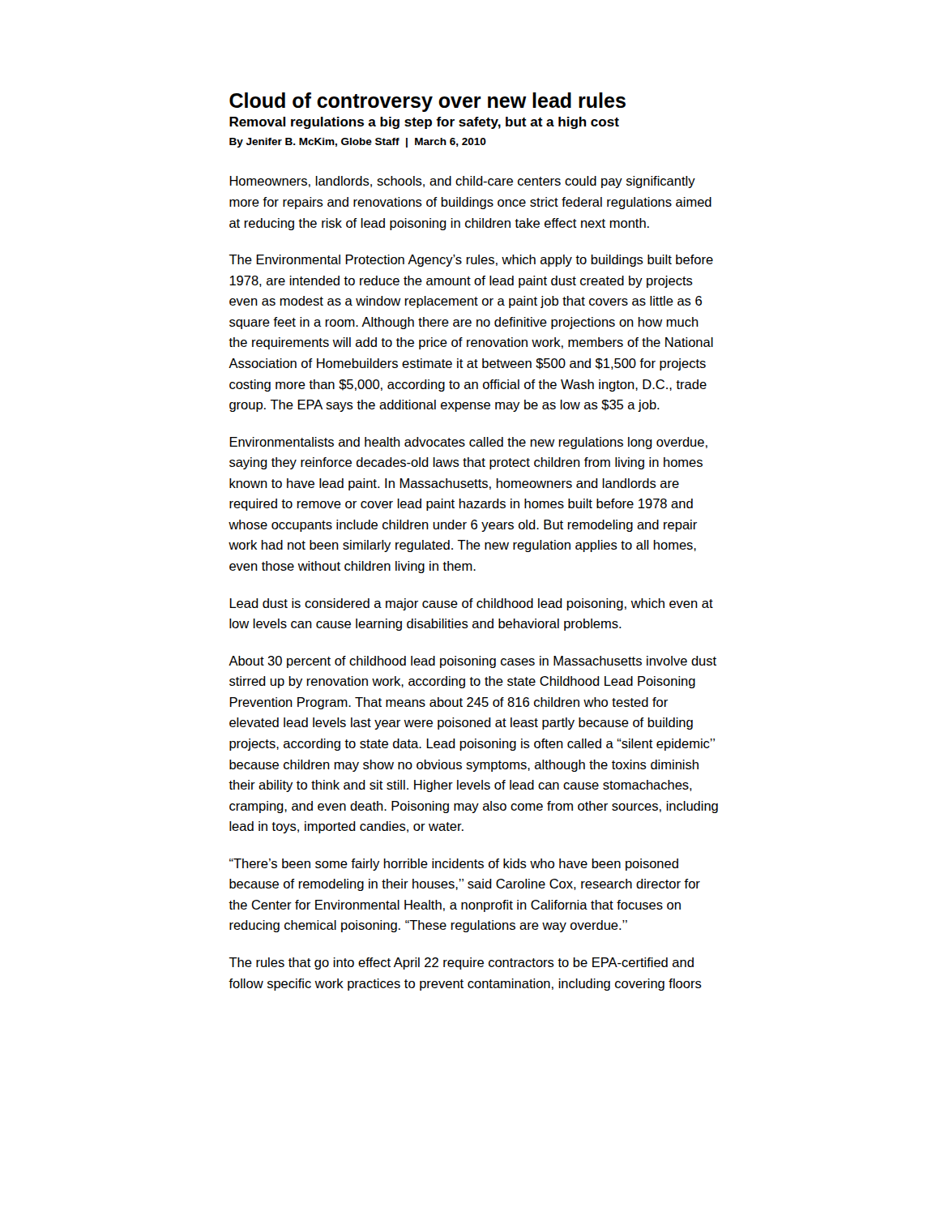Cloud of controversy over new lead rules
Removal regulations a big step for safety, but at a high cost
By Jenifer B. McKim, Globe Staff | March 6, 2010
Homeowners, landlords, schools, and child-care centers could pay significantly more for repairs and renovations of buildings once strict federal regulations aimed at reducing the risk of lead poisoning in children take effect next month.
The Environmental Protection Agency’s rules, which apply to buildings built before 1978, are intended to reduce the amount of lead paint dust created by projects even as modest as a window replacement or a paint job that covers as little as 6 square feet in a room. Although there are no definitive projections on how much the requirements will add to the price of renovation work, members of the National Association of Homebuilders estimate it at between $500 and $1,500 for projects costing more than $5,000, according to an official of the Wash ington, D.C., trade group. The EPA says the additional expense may be as low as $35 a job.
Environmentalists and health advocates called the new regulations long overdue, saying they reinforce decades-old laws that protect children from living in homes known to have lead paint. In Massachusetts, homeowners and landlords are required to remove or cover lead paint hazards in homes built before 1978 and whose occupants include children under 6 years old. But remodeling and repair work had not been similarly regulated. The new regulation applies to all homes, even those without children living in them.
Lead dust is considered a major cause of childhood lead poisoning, which even at low levels can cause learning disabilities and behavioral problems.
About 30 percent of childhood lead poisoning cases in Massachusetts involve dust stirred up by renovation work, according to the state Childhood Lead Poisoning Prevention Program. That means about 245 of 816 children who tested for elevated lead levels last year were poisoned at least partly because of building projects, according to state data. Lead poisoning is often called a “silent epidemic’’ because children may show no obvious symptoms, although the toxins diminish their ability to think and sit still. Higher levels of lead can cause stomachaches, cramping, and even death. Poisoning may also come from other sources, including lead in toys, imported candies, or water.
“There’s been some fairly horrible incidents of kids who have been poisoned because of remodeling in their houses,’’ said Caroline Cox, research director for the Center for Environmental Health, a nonprofit in California that focuses on reducing chemical poisoning. “These regulations are way overdue.’’
The rules that go into effect April 22 require contractors to be EPA-certified and follow specific work practices to prevent contamination, including covering floors